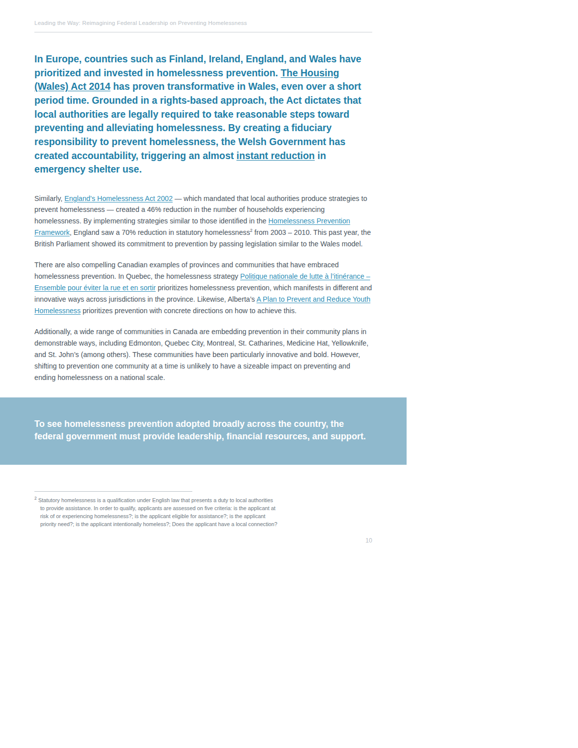Leading the Way: Reimagining Federal Leadership on Preventing Homelessness
In Europe, countries such as Finland, Ireland, England, and Wales have prioritized and invested in homelessness prevention. The Housing (Wales) Act 2014 has proven transformative in Wales, even over a short period time. Grounded in a rights-based approach, the Act dictates that local authorities are legally required to take reasonable steps toward preventing and alleviating homelessness. By creating a fiduciary responsibility to prevent homelessness, the Welsh Government has created accountability, triggering an almost instant reduction in emergency shelter use.
Similarly, England’s Homelessness Act 2002 — which mandated that local authorities produce strategies to prevent homelessness — created a 46% reduction in the number of households experiencing homelessness. By implementing strategies similar to those identified in the Homelessness Prevention Framework, England saw a 70% reduction in statutory homelessness2 from 2003 – 2010. This past year, the British Parliament showed its commitment to prevention by passing legislation similar to the Wales model.
There are also compelling Canadian examples of provinces and communities that have embraced homelessness prevention. In Quebec, the homelessness strategy Politique nationale de lutte à l’itinérance – Ensemble pour éviter la rue et en sortir prioritizes homelessness prevention, which manifests in different and innovative ways across jurisdictions in the province. Likewise, Alberta’s A Plan to Prevent and Reduce Youth Homelessness prioritizes prevention with concrete directions on how to achieve this.
Additionally, a wide range of communities in Canada are embedding prevention in their community plans in demonstrable ways, including Edmonton, Quebec City, Montreal, St. Catharines, Medicine Hat, Yellowknife, and St. John’s (among others). These communities have been particularly innovative and bold. However, shifting to prevention one community at a time is unlikely to have a sizeable impact on preventing and ending homelessness on a national scale.
To see homelessness prevention adopted broadly across the country, the federal government must provide leadership, financial resources, and support.
2 Statutory homelessness is a qualification under English law that presents a duty to local authorities to provide assistance. In order to qualify, applicants are assessed on five criteria: is the applicant at risk of or experiencing homelessness?; is the applicant eligible for assistance?; is the applicant priority need?; is the applicant intentionally homeless?; Does the applicant have a local connection?
10